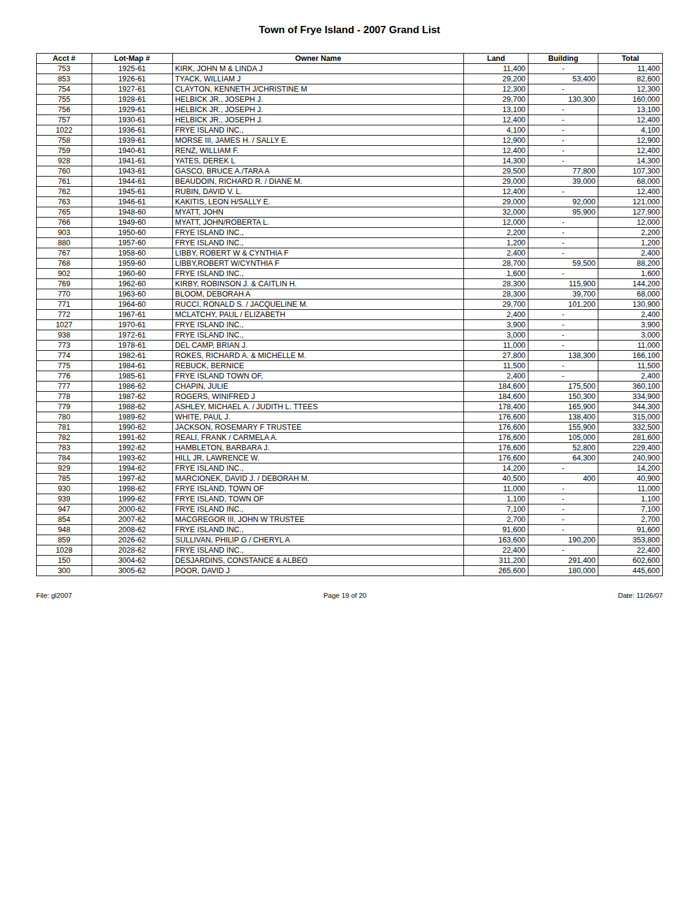Town of Frye Island - 2007 Grand List
| Acct # | Lot-Map # | Owner Name | Land | Building | Total |
| --- | --- | --- | --- | --- | --- |
| 753 | 1925-61 | KIRK, JOHN M & LINDA J | 11,400 | - | 11,400 |
| 853 | 1926-61 | TYACK, WILLIAM J | 29,200 | 53,400 | 82,600 |
| 754 | 1927-61 | CLAYTON, KENNETH J/CHRISTINE M | 12,300 | - | 12,300 |
| 755 | 1928-61 | HELBICK JR., JOSEPH J. | 29,700 | 130,300 | 160,000 |
| 756 | 1929-61 | HELBICK JR., JOSEPH J. | 13,100 | - | 13,100 |
| 757 | 1930-61 | HELBICK JR., JOSEPH J. | 12,400 | - | 12,400 |
| 1022 | 1936-61 | FRYE ISLAND INC., | 4,100 | - | 4,100 |
| 758 | 1939-61 | MORSE III, JAMES H. / SALLY E. | 12,900 | - | 12,900 |
| 759 | 1940-61 | RENZ, WILLIAM F. | 12,400 | - | 12,400 |
| 928 | 1941-61 | YATES, DEREK L | 14,300 | - | 14,300 |
| 760 | 1943-61 | GASCO, BRUCE A./TARA A | 29,500 | 77,800 | 107,300 |
| 761 | 1944-61 | BEAUDOIN, RICHARD R. / DIANE M. | 29,000 | 39,000 | 68,000 |
| 762 | 1945-61 | RUBIN, DAVID V. L. | 12,400 | - | 12,400 |
| 763 | 1946-61 | KAKITIS, LEON H/SALLY E. | 29,000 | 92,000 | 121,000 |
| 765 | 1948-60 | MYATT, JOHN | 32,000 | 95,900 | 127,900 |
| 766 | 1949-60 | MYATT, JOHN/ROBERTA L. | 12,000 | - | 12,000 |
| 903 | 1950-60 | FRYE ISLAND INC., | 2,200 | - | 2,200 |
| 880 | 1957-60 | FRYE ISLAND INC., | 1,200 | - | 1,200 |
| 767 | 1958-60 | LIBBY, ROBERT W & CYNTHIA F | 2,400 | - | 2,400 |
| 768 | 1959-60 | LIBBY,ROBERT W/CYNTHIA F | 28,700 | 59,500 | 88,200 |
| 902 | 1960-60 | FRYE ISLAND INC., | 1,600 | - | 1,600 |
| 769 | 1962-60 | KIRBY, ROBINSON J. & CAITLIN H. | 28,300 | 115,900 | 144,200 |
| 770 | 1963-60 | BLOOM, DEBORAH A | 28,300 | 39,700 | 68,000 |
| 771 | 1964-60 | RUCCI, RONALD S. / JACQUELINE M. | 29,700 | 101,200 | 130,900 |
| 772 | 1967-61 | MCLATCHY, PAUL / ELIZABETH | 2,400 | - | 2,400 |
| 1027 | 1970-61 | FRYE ISLAND INC., | 3,900 | - | 3,900 |
| 938 | 1972-61 | FRYE ISLAND INC., | 3,000 | - | 3,000 |
| 773 | 1978-61 | DEL CAMP, BRIAN J. | 11,000 | - | 11,000 |
| 774 | 1982-61 | ROKES, RICHARD A. & MICHELLE M. | 27,800 | 138,300 | 166,100 |
| 775 | 1984-61 | REBUCK, BERNICE | 11,500 | - | 11,500 |
| 776 | 1985-61 | FRYE ISLAND TOWN OF, | 2,400 | - | 2,400 |
| 777 | 1986-62 | CHAPIN, JULIE | 184,600 | 175,500 | 360,100 |
| 778 | 1987-62 | ROGERS, WINIFRED J | 184,600 | 150,300 | 334,900 |
| 779 | 1988-62 | ASHLEY, MICHAEL A. / JUDITH L. TTEES | 178,400 | 165,900 | 344,300 |
| 780 | 1989-62 | WHITE, PAUL J. | 176,600 | 138,400 | 315,000 |
| 781 | 1990-62 | JACKSON, ROSEMARY F TRUSTEE | 176,600 | 155,900 | 332,500 |
| 782 | 1991-62 | REALI, FRANK / CARMELA A. | 176,600 | 105,000 | 281,600 |
| 783 | 1992-62 | HAMBLETON, BARBARA J. | 176,600 | 52,800 | 229,400 |
| 784 | 1993-62 | HILL JR, LAWRENCE W. | 176,600 | 64,300 | 240,900 |
| 929 | 1994-62 | FRYE ISLAND INC., | 14,200 | - | 14,200 |
| 785 | 1997-62 | MARCIONEK, DAVID J. / DEBORAH M. | 40,500 | 400 | 40,900 |
| 930 | 1998-62 | FRYE ISLAND, TOWN OF | 11,000 | - | 11,000 |
| 939 | 1999-62 | FRYE ISLAND, TOWN OF | 1,100 | - | 1,100 |
| 947 | 2000-62 | FRYE ISLAND INC., | 7,100 | - | 7,100 |
| 854 | 2007-62 | MACGREGOR III, JOHN W TRUSTEE | 2,700 | - | 2,700 |
| 948 | 2008-62 | FRYE ISLAND INC., | 91,600 | - | 91,600 |
| 859 | 2026-62 | SULLIVAN, PHILIP G / CHERYL A | 163,600 | 190,200 | 353,800 |
| 1028 | 2028-62 | FRYE ISLAND INC., | 22,400 | - | 22,400 |
| 150 | 3004-62 | DESJARDINS, CONSTANCE & ALBEO | 311,200 | 291,400 | 602,600 |
| 300 | 3005-62 | POOR, DAVID J | 265,600 | 180,000 | 445,600 |
File: gl2007
Page 19 of 20
Date: 11/26/07